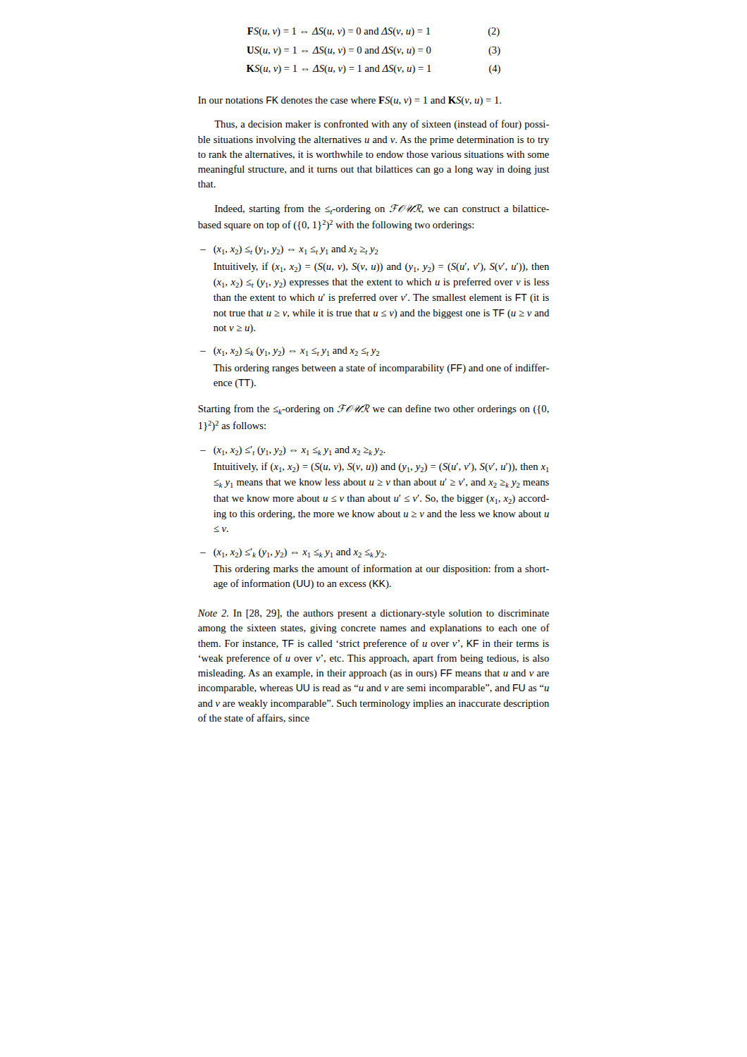FS(u, v) = 1 ⇔ ΔS(u, v) = 0 and ΔS(v, u) = 1
(2)
US(u, v) = 1 ⇔ ΔS(u, v) = 0 and ΔS(v, u) = 0
(3)
KS(u, v) = 1 ⇔ ΔS(u, v) = 1 and ΔS(v, u) = 1
(4)
In our notations FK denotes the case where FS(u, v) = 1 and KS(v, u) = 1.
Thus, a decision maker is confronted with any of sixteen (instead of four) possible situations involving the alternatives u and v. As the prime determination is to try to rank the alternatives, it is worthwhile to endow those various situations with some meaningful structure, and it turns out that bilattices can go a long way in doing just that.
Indeed, starting from the ≤t-ordering on ℱ𝒪𝒰ℛ, we can construct a bilattice-based square on top of ({0, 1}2)2 with the following two orderings:
(x1, x2) ≤t (y1, y2) ⇔ x1 ≤t y1 and x2 ≥t y2 Intuitively, if (x1, x2) = (S(u, v), S(v, u)) and (y1, y2) = (S(u′, v′), S(v′, u′)), then (x1, x2) ≤t (y1, y2) expresses that the extent to which u is preferred over v is less than the extent to which u′ is preferred over v′. The smallest element is FT (it is not true that u ≥ v, while it is true that u ≤ v) and the biggest one is TF (u ≥ v and not v ≥ u).
(x1, x2) ≤k (y1, y2) ⇔ x1 ≤t y1 and x2 ≤t y2 This ordering ranges between a state of incomparability (FF) and one of indifference (TT).
Starting from the ≤k-ordering on ℱ𝒪𝒰ℛ we can define two other orderings on ({0, 1}2)2 as follows:
(x1, x2) ≤′t (y1, y2) ⇔ x1 ≤k y1 and x2 ≥k y2. Intuitively, if (x1, x2) = (S(u, v), S(v, u)) and (y1, y2) = (S(u′, v′), S(v′, u′)), then x1 ≤k y1 means that we know less about u ≥ v than about u′ ≥ v′, and x2 ≥k y2 means that we know more about u ≤ v than about u′ ≤ v′. So, the bigger (x1, x2) according to this ordering, the more we know about u ≥ v and the less we know about u ≤ v.
(x1, x2) ≤′k (y1, y2) ⇔ x1 ≤k y1 and x2 ≤k y2. This ordering marks the amount of information at our disposition: from a shortage of information (UU) to an excess (KK).
Note 2. In [28, 29], the authors present a dictionary-style solution to discriminate among the sixteen states, giving concrete names and explanations to each one of them. For instance, TF is called ‘strict preference of u over v’, KF in their terms is ‘weak preference of u over v’, etc. This approach, apart from being tedious, is also misleading. As an example, in their approach (as in ours) FF means that u and v are incomparable, whereas UU is read as “u and v are semi incomparable”, and FU as “u and v are weakly incomparable”. Such terminology implies an inaccurate description of the state of affairs, since